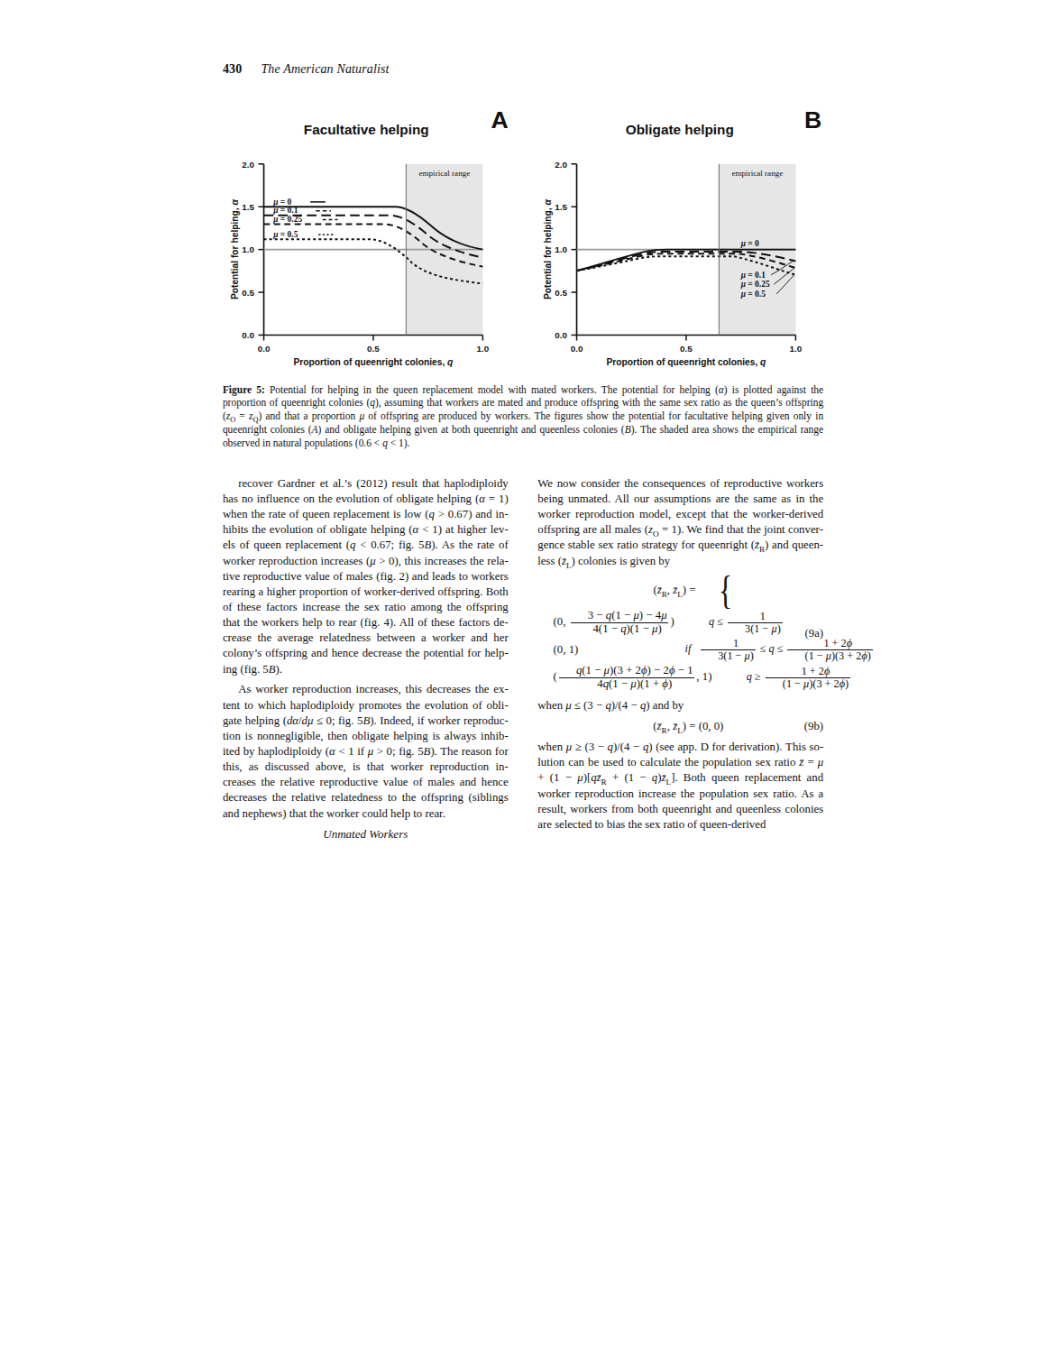430 The American Naturalist
A
Facultative helping
0.0 0.5 1.0 1.5 2.0 0.0 0.5 1.0 Proportion of queenright colonies, q Potential for helping, α empirical range μ = 0 μ = 0.1 μ = 0.25 μ = 0.5
B
Obligate helping
0.0 0.5 1.0 1.5 2.0 0.0 0.5 1.0 Proportion of queenright colonies, q Potential for helping, α empirical range μ = 0 μ = 0.1 μ = 0.25 μ = 0.5
Figure 5: Potential for helping in the queen replacement model with mated workers. The potential for helping (α) is plotted against the proportion of queenright colonies (q), assuming that workers are mated and produce offspring with the same sex ratio as the queen’s offspring (zO = zQ) and that a proportion μ of offspring are produced by workers. The figures show the potential for facultative helping given only in queenright colonies (A) and obligate helping given at both queenright and queenless colonies (B). The shaded area shows the empirical range observed in natural populations (0.6 < q < 1).
recover Gardner et al.’s (2012) result that haplodiploidy has no influence on the evolution of obligate helping (α = 1) when the rate of queen replacement is low (q > 0.67) and inhibits the evolution of obligate helping (α < 1) at higher levels of queen replacement (q < 0.67; fig. 5B). As the rate of worker reproduction increases (μ > 0), this increases the relative reproductive value of males (fig. 2) and leads to workers rearing a higher proportion of worker-derived offspring. Both of these factors increase the sex ratio among the offspring that the workers help to rear (fig. 4). All of these factors decrease the average relatedness between a worker and her colony’s offspring and hence decrease the potential for helping (fig. 5B).
As worker reproduction increases, this decreases the extent to which haplodiploidy promotes the evolution of obligate helping (dα/dμ ≤ 0; fig. 5B). Indeed, if worker reproduction is nonnegligible, then obligate helping is always inhibited by haplodiploidy (α < 1 if μ > 0; fig. 5B). The reason for this, as discussed above, is that worker reproduction increases the relative reproductive value of males and hence decreases the relative relatedness to the offspring (siblings and nephews) that the worker could help to rear.
Unmated Workers
We now consider the consequences of reproductive workers being unmated. All our assumptions are the same as in the worker reproduction model, except that the worker-derived offspring are all males (zO = 1). We find that the joint convergence stable sex ratio strategy for queenright (z̄R) and queenless (z̄L) colonies is given by
(z̄R, z̄L) = { (0, 3 − q(1 − μ) − 4μ 4(1 − q)(1 − μ)) q ≤ 13(1 − μ) (0, 1) if 13(1 − μ) ≤ q ≤ 1 + 2ϕ(1 − μ)(3 + 2ϕ) (q(1 − μ)(3 + 2ϕ) − 2ϕ − 14q(1 − μ)(1 + ϕ), 1) q ≥ 1 + 2ϕ(1 − μ)(3 + 2ϕ) (9a)
when μ ≤ (3 − q)/(4 − q) and by
(z̄R, z̄L) = (0, 0) (9b)
when μ ≥ (3 − q)/(4 − q) (see app. D for derivation). This solution can be used to calculate the population sex ratio z̄ = μ + (1 − μ)[qz̄R + (1 − q)z̄L]. Both queen replacement and worker reproduction increase the population sex ratio. As a result, workers from both queenright and queenless colonies are selected to bias the sex ratio of queen-derived